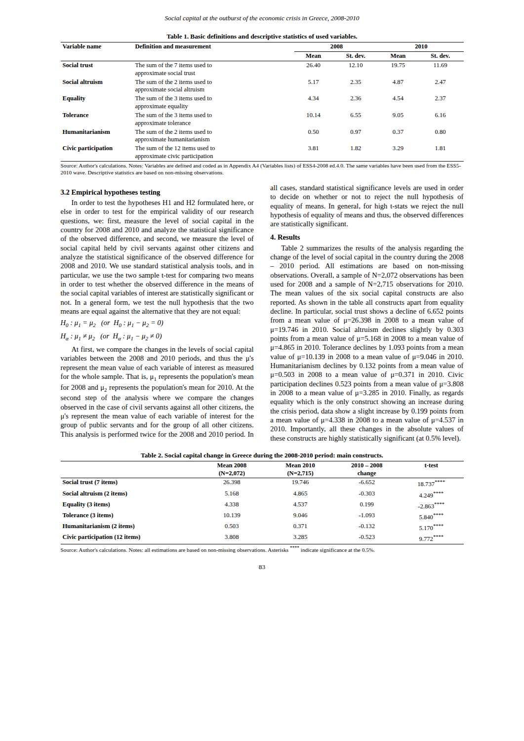Social capital at the outburst of the economic crisis in Greece, 2008-2010
Table 1. Basic definitions and descriptive statistics of used variables.
| Variable name | Definition and measurement | 2008 | 2010 |
| --- | --- | --- | --- |
| Mean | St. dev. | Mean | St. dev. |
| Social trust | The sum of the 7 items used to approximate social trust | 26.40 | 12.10 | 19.75 | 11.69 |
| Social altruism | The sum of the 2 items used to approximate social altruism | 5.17 | 2.35 | 4.87 | 2.47 |
| Equality | The sum of the 3 items used to approximate equality | 4.34 | 2.36 | 4.54 | 2.37 |
| Tolerance | The sum of the 3 items used to approximate tolerance | 10.14 | 6.55 | 9.05 | 6.16 |
| Humanitarianism | The sum of the 2 items used to approximate humanitarianism | 0.50 | 0.97 | 0.37 | 0.80 |
| Civic participation | The sum of the 12 items used to approximate civic participation | 3.81 | 1.82 | 3.29 | 1.81 |
Source: Author's calculations. Notes: Variables are defined and coded as in Appendix A4 (Variables lists) of ESS4-2008 ed.4.0. The same variables have been used from the ESS5-2010 wave. Descriptive statistics are based on non-missing observations.
3.2 Empirical hypotheses testing
In order to test the hypotheses H1 and H2 formulated here, or else in order to test for the empirical validity of our research questions, we: first, measure the level of social capital in the country for 2008 and 2010 and analyze the statistical significance of the observed difference, and second, we measure the level of social capital held by civil servants against other citizens and analyze the statistical significance of the observed difference for 2008 and 2010. We use standard statistical analysis tools, and in particular, we use the two sample t-test for comparing two means in order to test whether the observed difference in the means of the social capital variables of interest are statistically significant or not. In a general form, we test the null hypothesis that the two means are equal against the alternative that they are not equal:
H0 : μ1 = μ2 (or H0 : μ1 − μ2 = 0)
Hα : μ1 ≠ μ2 (or Hα : μ1 − μ2 ≠ 0)
At first, we compare the changes in the levels of social capital variables between the 2008 and 2010 periods, and thus the μ's represent the mean value of each variable of interest as measured for the whole sample. That is, μ1 represents the population's mean for 2008 and μ2 represents the population's mean for 2010. At the second step of the analysis where we compare the changes observed in the case of civil servants against all other citizens, the μ's represent the mean value of each variable of interest for the group of public servants and for the group of all other citizens. This analysis is performed twice for the 2008 and 2010 period. In all cases, standard statistical significance levels are used in order to decide on whether or not to reject the null hypothesis of equality of means. In general, for high t-stats we reject the null hypothesis of equality of means and thus, the observed differences are statistically significant.
4. Results
Table 2 summarizes the results of the analysis regarding the change of the level of social capital in the country during the 2008 – 2010 period. All estimations are based on non-missing observations. Overall, a sample of N=2,072 observations has been used for 2008 and a sample of N=2,715 observations for 2010. The mean values of the six social capital constructs are also reported. As shown in the table all constructs apart from equality decline. In particular, social trust shows a decline of 6.652 points from a mean value of μ=26.398 in 2008 to a mean value of μ=19.746 in 2010. Social altruism declines slightly by 0.303 points from a mean value of μ=5.168 in 2008 to a mean value of μ=4.865 in 2010. Tolerance declines by 1.093 points from a mean value of μ=10.139 in 2008 to a mean value of μ=9.046 in 2010. Humanitarianism declines by 0.132 points from a mean value of μ=0.503 in 2008 to a mean value of μ=0.371 in 2010. Civic participation declines 0.523 points from a mean value of μ=3.808 in 2008 to a mean value of μ=3.285 in 2010. Finally, as regards equality which is the only construct showing an increase during the crisis period, data show a slight increase by 0.199 points from a mean value of μ=4.338 in 2008 to a mean value of μ=4.537 in 2010. Importantly, all these changes in the absolute values of these constructs are highly statistically significant (at 0.5% level).
Table 2. Social capital change in Greece during the 2008-2010 period: main constructs.
| | Mean 2008 (N=2,072) | Mean 2010 (N=2,715) | 2010 – 2008 change | t-test |
| --- | --- | --- | --- | --- |
| Social trust (7 items) | 26.398 | 19.746 | -6.652 | 18.737 **** |
| Social altruism (2 items) | 5.168 | 4.865 | -0.303 | 4.249 **** |
| Equality (3 items) | 4.338 | 4.537 | 0.199 | -2.863 **** |
| Tolerance (3 items) | 10.139 | 9.046 | -1.093 | 5.840 **** |
| Humanitarianism (2 items) | 0.503 | 0.371 | -0.132 | 5.170 **** |
| Civic participation (12 items) | 3.808 | 3.285 | -0.523 | 9.772 **** |
Source: Author's calculations. Notes: all estimations are based on non-missing observations. Asterisks **** indicate significance at the 0.5%.
83